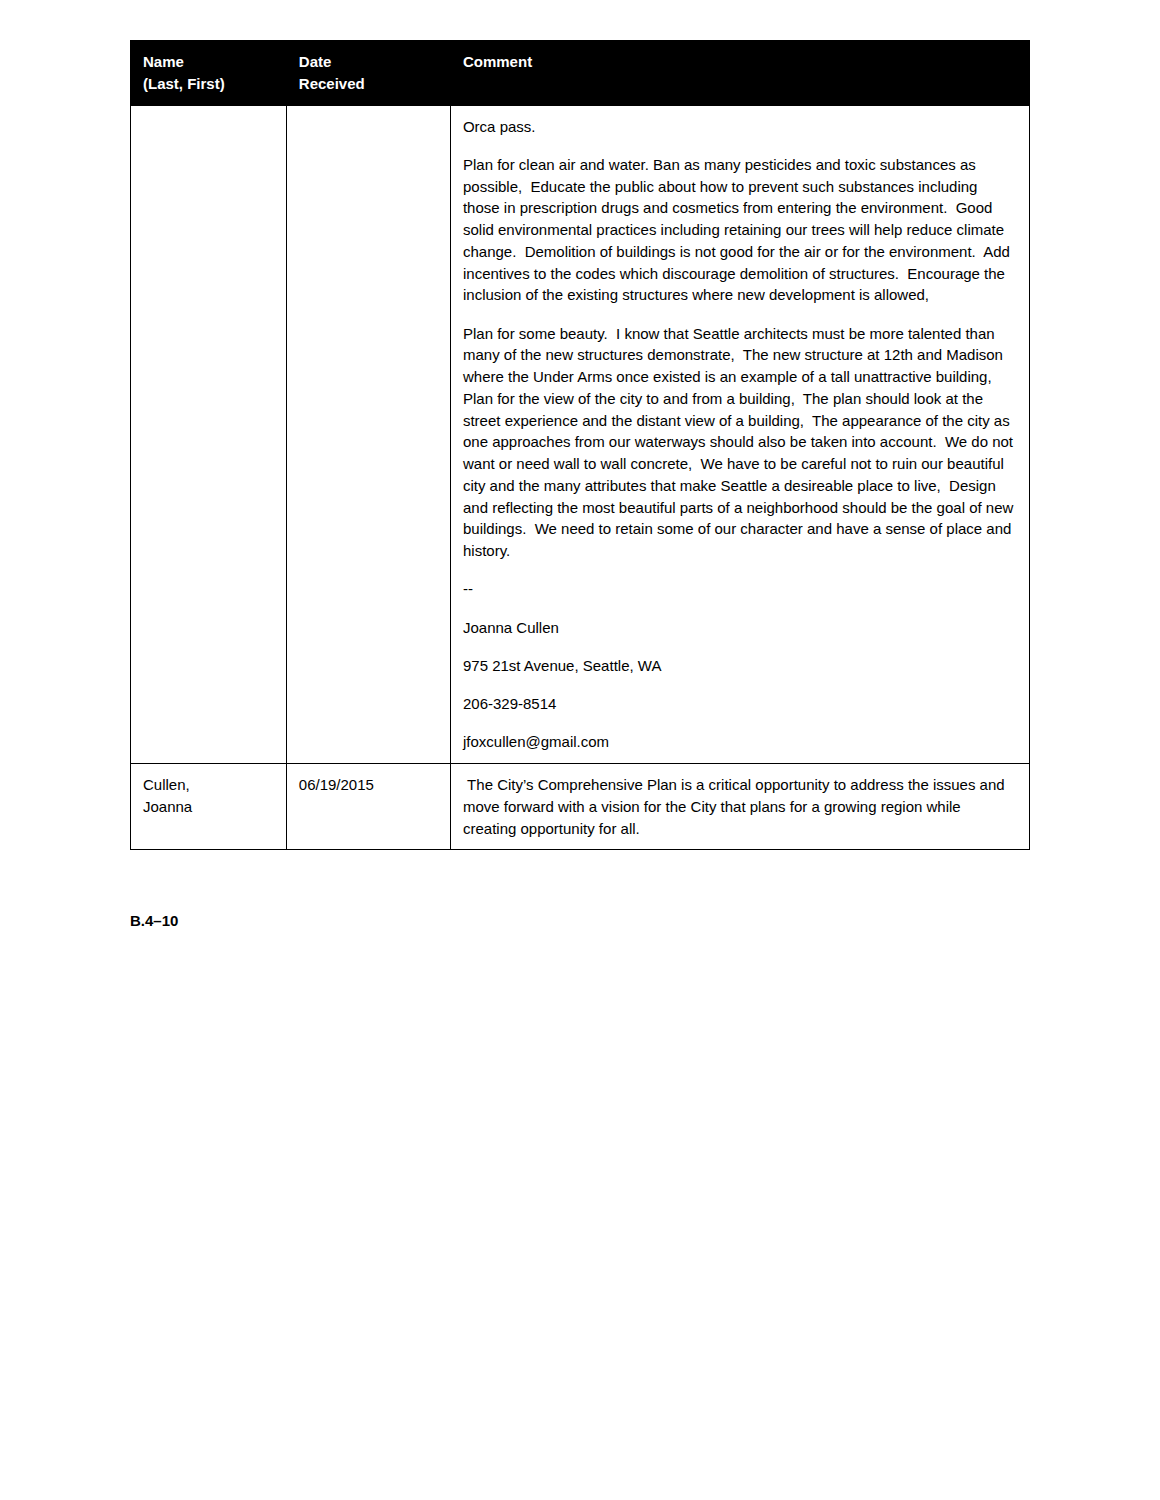| Name (Last, First) | Date Received | Comment |
| --- | --- | --- |
| | | Orca pass. Plan for clean air and water. Ban as many pesticides and toxic substances as possible, Educate the public about how to prevent such substances including those in prescription drugs and cosmetics from entering the environment. Good solid environmental practices including retaining our trees will help reduce climate change. Demolition of buildings is not good for the air or for the environment. Add incentives to the codes which discourage demolition of structures. Encourage the inclusion of the existing structures where new development is allowed, Plan for some beauty. I know that Seattle architects must be more talented than many of the new structures demonstrate, The new structure at 12th and Madison where the Under Arms once existed is an example of a tall unattractive building, Plan for the view of the city to and from a building, The plan should look at the street experience and the distant view of a building, The appearance of the city as one approaches from our waterways should also be taken into account. We do not want or need wall to wall concrete, We have to be careful not to ruin our beautiful city and the many attributes that make Seattle a desireable place to live, Design and reflecting the most beautiful parts of a neighborhood should be the goal of new buildings. We need to retain some of our character and have a sense of place and history. -- Joanna Cullen 975 21st Avenue, Seattle, WA 206-329-8514 jfoxcullen@gmail.com |
| Cullen, Joanna | 06/19/2015 | The City’s Comprehensive Plan is a critical opportunity to address the issues and move forward with a vision for the City that plans for a growing region while creating opportunity for all. |
B.4–10